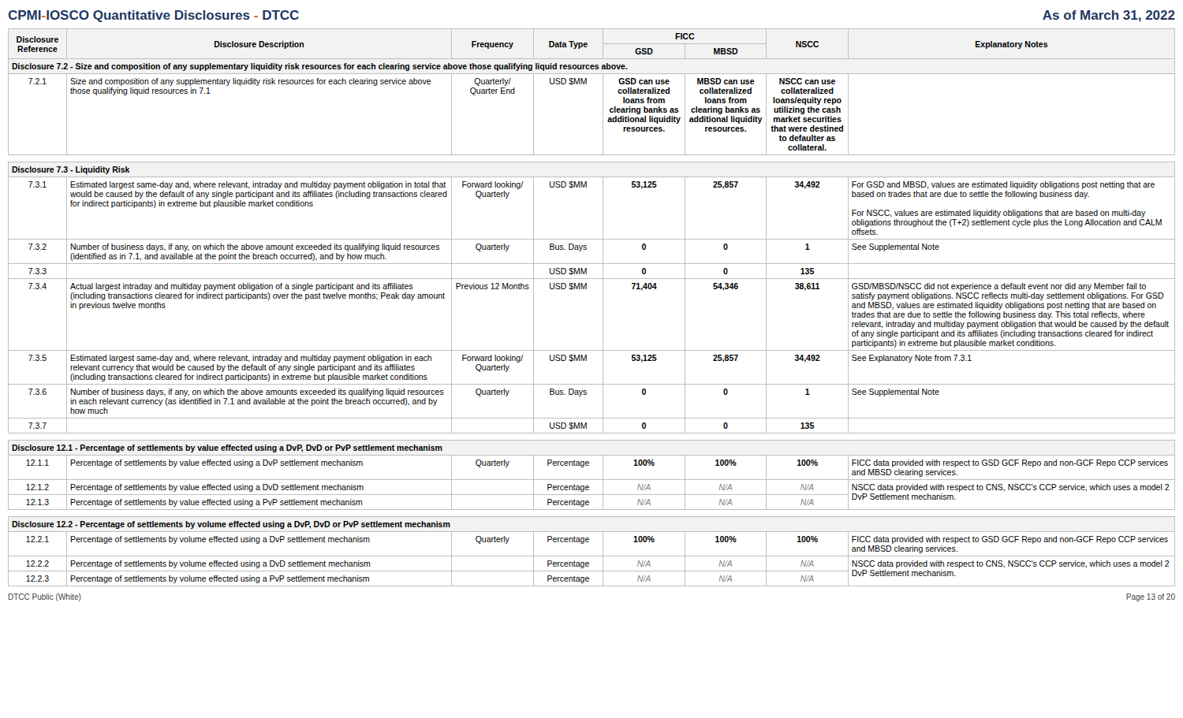CPMI-IOSCO Quantitative Disclosures - DTCC
As of March 31, 2022
| Disclosure Reference | Disclosure Description | Frequency | Data Type | FICC | NSCC | Explanatory Notes |
| --- | --- | --- | --- | --- | --- | --- |
| GSD | MBSD |
| Disclosure 7.2 - Size and composition of any supplementary liquidity risk resources for each clearing service above those qualifying liquid resources above. |
| 7.2.1 | Size and composition of any supplementary liquidity risk resources for each clearing service above those qualifying liquid resources in 7.1 | Quarterly/ Quarter End | USD $MM | GSD can use collateralized loans from clearing banks as additional liquidity resources. | MBSD can use collateralized loans from clearing banks as additional liquidity resources. | NSCC can use collateralized loans/equity repo utilizing the cash market securities that were destined to defaulter as collateral. | |
| Disclosure 7.3 - Liquidity Risk |
| 7.3.1 | Estimated largest same-day and, where relevant, intraday and multiday payment obligation in total that would be caused by the default of any single participant and its affiliates (including transactions cleared for indirect participants) in extreme but plausible market conditions | Forward looking/ Quarterly | USD $MM | 53,125 | 25,857 | 34,492 | For GSD and MBSD, values are estimated liquidity obligations post netting that are based on trades that are due to settle the following business day. For NSCC, values are estimated liquidity obligations that are based on multi-day obligations throughout the (T+2) settlement cycle plus the Long Allocation and CALM offsets. |
| 7.3.2 | Number of business days, if any, on which the above amount exceeded its qualifying liquid resources (identified as in 7.1, and available at the point the breach occurred), and by how much. | Quarterly | Bus. Days | 0 | 0 | 1 | See Supplemental Note |
| 7.3.3 | | | USD $MM | 0 | 0 | 135 | |
| 7.3.4 | Actual largest intraday and multiday payment obligation of a single participant and its affiliates (including transactions cleared for indirect participants) over the past twelve months; Peak day amount in previous twelve months | Previous 12 Months | USD $MM | 71,404 | 54,346 | 38,611 | GSD/MBSD/NSCC did not experience a default event nor did any Member fail to satisfy payment obligations. NSCC reflects multi-day settlement obligations. For GSD and MBSD, values are estimated liquidity obligations post netting that are based on trades that are due to settle the following business day. This total reflects, where relevant, intraday and multiday payment obligation that would be caused by the default of any single participant and its affiliates (including transactions cleared for indirect participants) in extreme but plausible market conditions. |
| 7.3.5 | Estimated largest same-day and, where relevant, intraday and multiday payment obligation in each relevant currency that would be caused by the default of any single participant and its affiliates (including transactions cleared for indirect participants) in extreme but plausible market conditions | Forward looking/ Quarterly | USD $MM | 53,125 | 25,857 | 34,492 | See Explanatory Note from 7.3.1 |
| 7.3.6 | Number of business days, if any, on which the above amounts exceeded its qualifying liquid resources in each relevant currency (as identified in 7.1 and available at the point the breach occurred), and by how much | Quarterly | Bus. Days | 0 | 0 | 1 | See Supplemental Note |
| 7.3.7 | | | USD $MM | 0 | 0 | 135 | |
| Disclosure 12.1 - Percentage of settlements by value effected using a DvP, DvD or PvP settlement mechanism |
| 12.1.1 | Percentage of settlements by value effected using a DvP settlement mechanism | Quarterly | Percentage | 100% | 100% | 100% | FICC data provided with respect to GSD GCF Repo and non-GCF Repo CCP services and MBSD clearing services. |
| 12.1.2 | Percentage of settlements by value effected using a DvD settlement mechanism | | Percentage | N/A | N/A | N/A | NSCC data provided with respect to CNS, NSCC's CCP service, which uses a model 2 DvP Settlement mechanism. |
| 12.1.3 | Percentage of settlements by value effected using a PvP settlement mechanism | | Percentage | N/A | N/A | N/A |
| Disclosure 12.2 - Percentage of settlements by volume effected using a DvP, DvD or PvP settlement mechanism |
| 12.2.1 | Percentage of settlements by volume effected using a DvP settlement mechanism | Quarterly | Percentage | 100% | 100% | 100% | FICC data provided with respect to GSD GCF Repo and non-GCF Repo CCP services and MBSD clearing services. |
| 12.2.2 | Percentage of settlements by volume effected using a DvD settlement mechanism | | Percentage | N/A | N/A | N/A | NSCC data provided with respect to CNS, NSCC's CCP service, which uses a model 2 DvP Settlement mechanism. |
| 12.2.3 | Percentage of settlements by volume effected using a PvP settlement mechanism | | Percentage | N/A | N/A | N/A |
DTCC Public (White)
Page 13 of 20